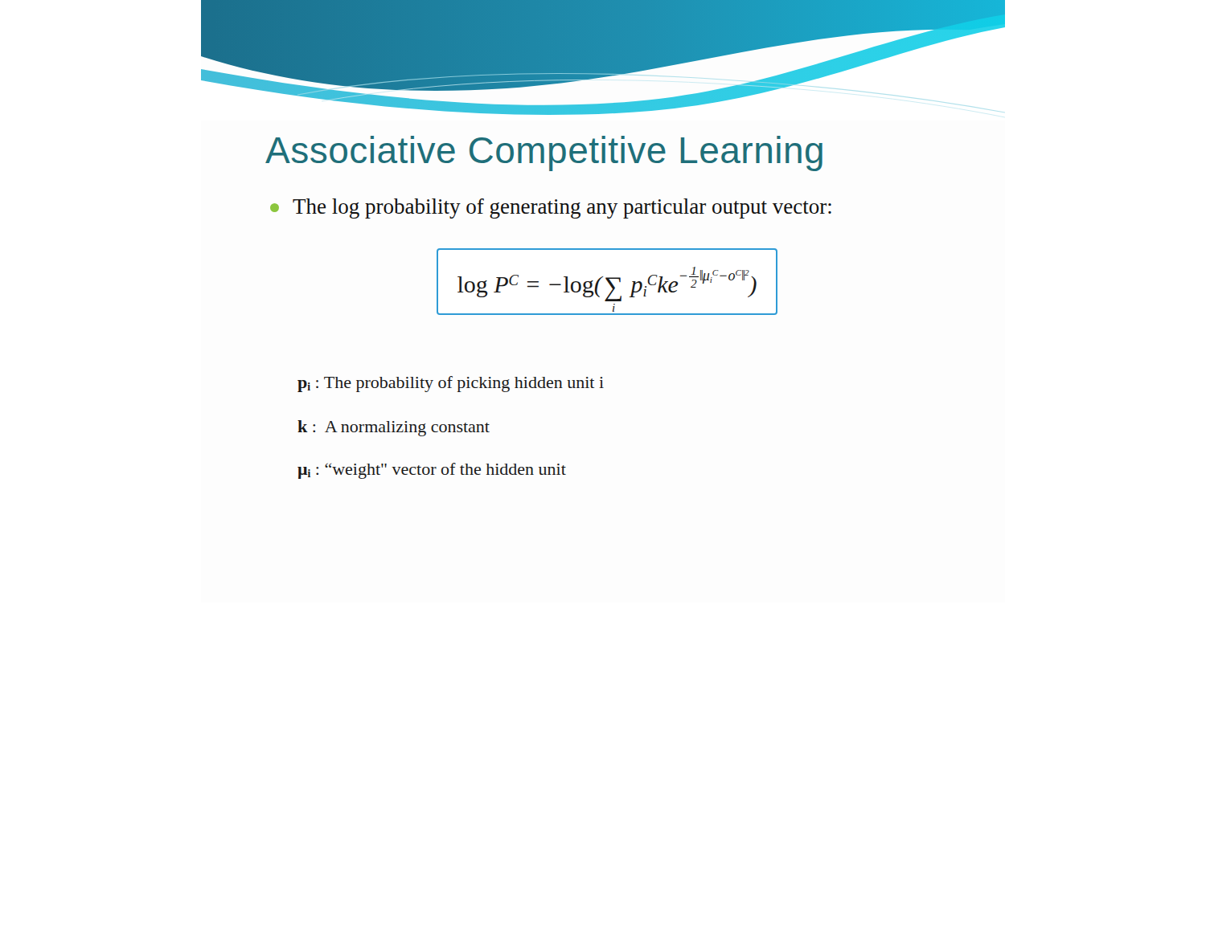Associative Competitive Learning
The log probability of generating any particular output vector:
log PC = −log(∑i piCke−12‖μiC−oC‖2)
pi : The probability of picking hidden unit i
k : A normalizing constant
μi : “weight" vector of the hidden unit